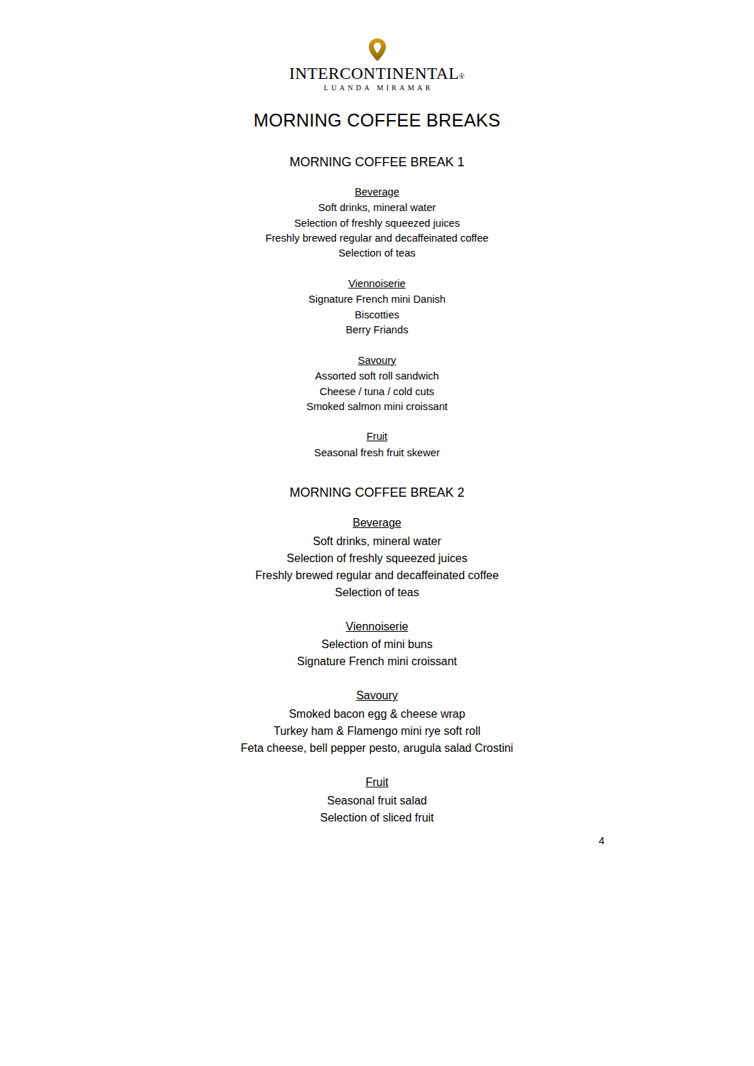INTERCONTINENTAL®
LUANDA MIRAMAR
MORNING COFFEE BREAKS
MORNING COFFEE BREAK 1
Beverage
Soft drinks, mineral water
Selection of freshly squeezed juices
Freshly brewed regular and decaffeinated coffee
Selection of teas
Viennoiserie
Signature French mini Danish
Biscotties
Berry Friands
Savoury
Assorted soft roll sandwich
Cheese / tuna / cold cuts
Smoked salmon mini croissant
Fruit
Seasonal fresh fruit skewer
MORNING COFFEE BREAK 2
Beverage
Soft drinks, mineral water
Selection of freshly squeezed juices
Freshly brewed regular and decaffeinated coffee
Selection of teas
Viennoiserie
Selection of mini buns
Signature French mini croissant
Savoury
Smoked bacon egg & cheese wrap
Turkey ham & Flamengo mini rye soft roll
Feta cheese, bell pepper pesto, arugula salad Crostini
Fruit
Seasonal fruit salad
Selection of sliced fruit
4